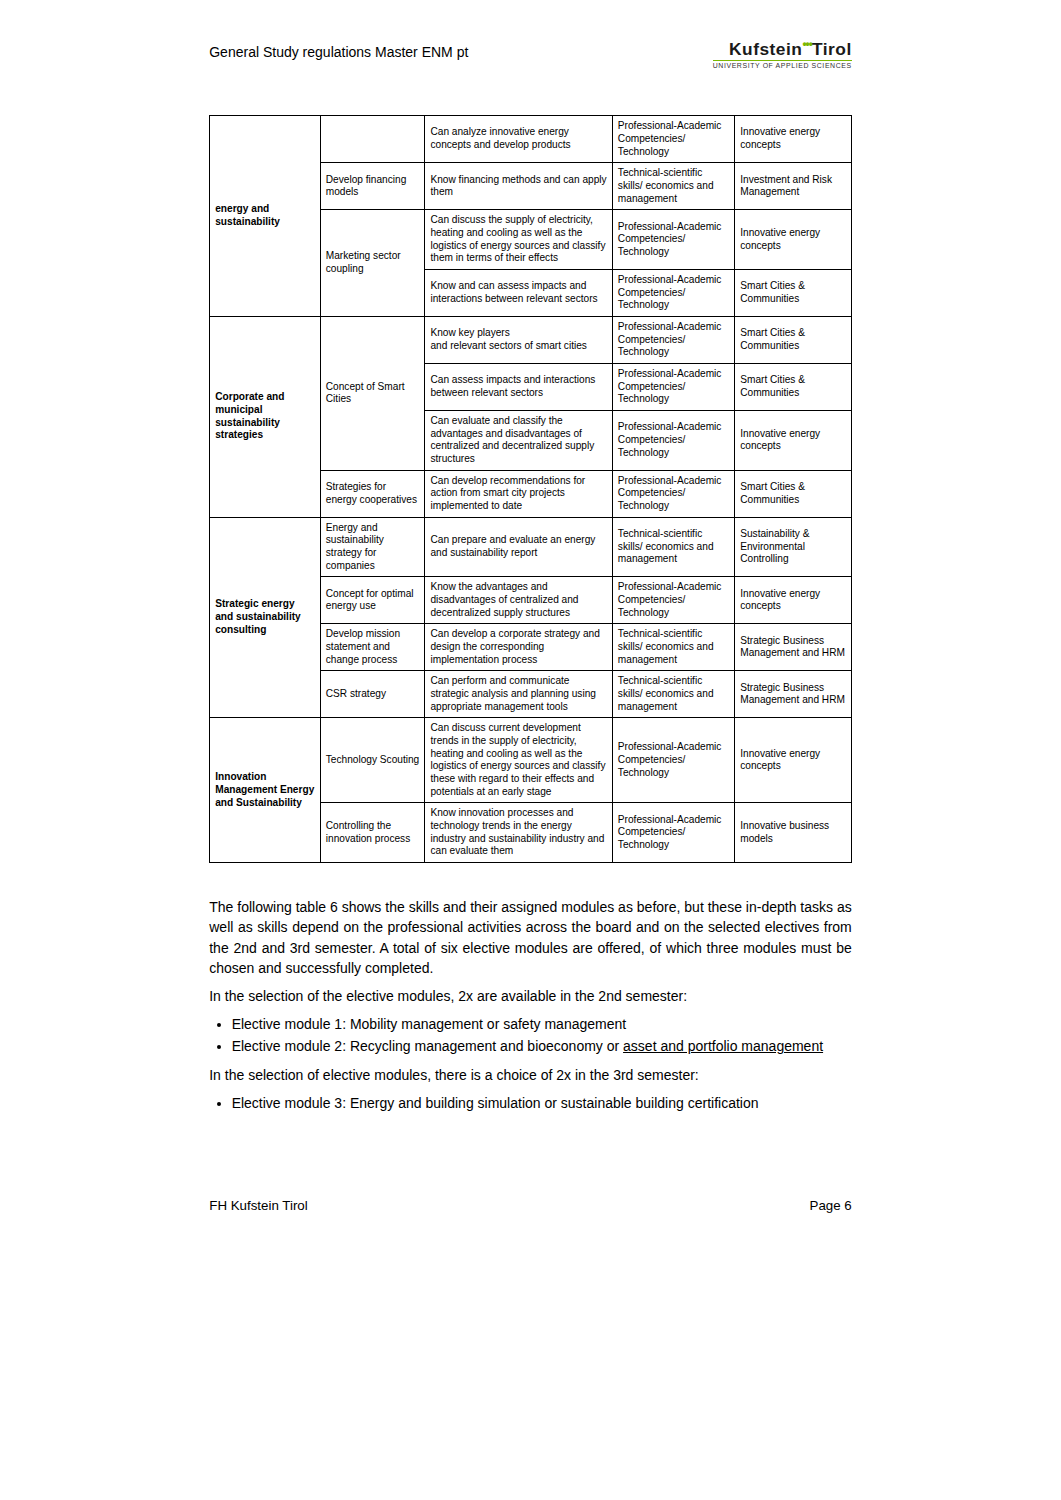General Study regulations Master ENM pt
Kufstein•••Tirol
UNIVERSITY OF APPLIED SCIENCES
| energy and sustainability | | Can analyze innovative energy concepts and develop products | Professional-Academic Competencies/ Technology | Innovative energy concepts |
| Develop financing models | Know financing methods and can apply them | Technical-scientific skills/ economics and management | Investment and Risk Management |
| Marketing sector coupling | Can discuss the supply of electricity, heating and cooling as well as the logistics of energy sources and classify them in terms of their effects | Professional-Academic Competencies/ Technology | Innovative energy concepts |
| Know and can assess impacts and interactions between relevant sectors | Professional-Academic Competencies/ Technology | Smart Cities & Communities |
| Corporate and municipal sustainability strategies | Concept of Smart Cities | Know key players and relevant sectors of smart cities | Professional-Academic Competencies/ Technology | Smart Cities & Communities |
| Can assess impacts and interactions between relevant sectors | Professional-Academic Competencies/ Technology | Smart Cities & Communities |
| Can evaluate and classify the advantages and disadvantages of centralized and decentralized supply structures | Professional-Academic Competencies/ Technology | Innovative energy concepts |
| Strategies for energy cooperatives | Can develop recommendations for action from smart city projects implemented to date | Professional-Academic Competencies/ Technology | Smart Cities & Communities |
| Strategic energy and sustainability consulting | Energy and sustainability strategy for companies | Can prepare and evaluate an energy and sustainability report | Technical-scientific skills/ economics and management | Sustainability & Environmental Controlling |
| Concept for optimal energy use | Know the advantages and disadvantages of centralized and decentralized supply structures | Professional-Academic Competencies/ Technology | Innovative energy concepts |
| Develop mission statement and change process | Can develop a corporate strategy and design the corresponding implementation process | Technical-scientific skills/ economics and management | Strategic Business Management and HRM |
| CSR strategy | Can perform and communicate strategic analysis and planning using appropriate management tools | Technical-scientific skills/ economics and management | Strategic Business Management and HRM |
| Innovation Management Energy and Sustainability | Technology Scouting | Can discuss current development trends in the supply of electricity, heating and cooling as well as the logistics of energy sources and classify these with regard to their effects and potentials at an early stage | Professional-Academic Competencies/ Technology | Innovative energy concepts |
| Controlling the innovation process | Know innovation processes and technology trends in the energy industry and sustainability industry and can evaluate them | Professional-Academic Competencies/ Technology | Innovative business models |
The following table 6 shows the skills and their assigned modules as before, but these in-depth tasks as well as skills depend on the professional activities across the board and on the selected electives from the 2nd and 3rd semester. A total of six elective modules are offered, of which three modules must be chosen and successfully completed.
In the selection of the elective modules, 2x are available in the 2nd semester:
Elective module 1: Mobility management or safety management
Elective module 2: Recycling management and bioeconomy or asset and portfolio management
In the selection of elective modules, there is a choice of 2x in the 3rd semester:
Elective module 3: Energy and building simulation or sustainable building certification
FH Kufstein Tirol
Page 6